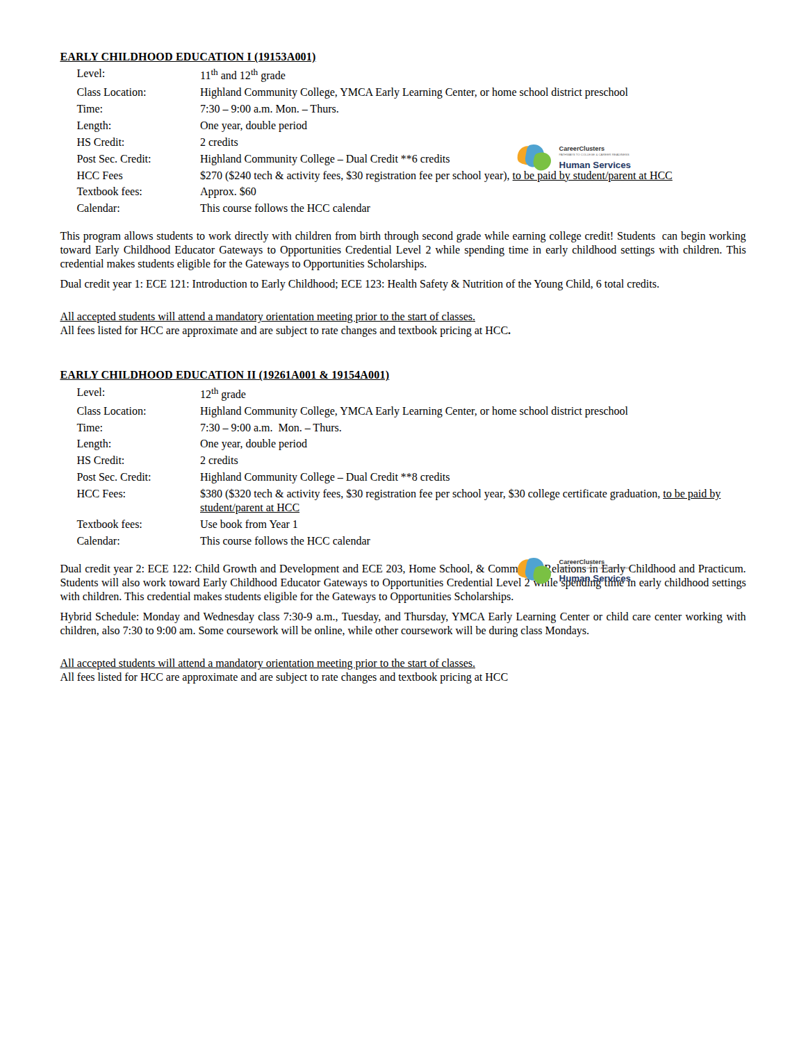CareerClusters PATHWAYS TO COLLEGE & CAREER READINESS Human Services
CareerClusters PATHWAYS TO COLLEGE & CAREER READINESS Human Services
EARLY CHILDHOOD EDUCATION I (19153A001)
| Level: | 11 th and 12 th grade |
| Class Location: | Highland Community College, YMCA Early Learning Center, or home school district preschool |
| Time: | 7:30 – 9:00 a.m. Mon. – Thurs. |
| Length: | One year, double period |
| HS Credit: | 2 credits |
| Post Sec. Credit: | Highland Community College – Dual Credit **6 credits |
| HCC Fees | $270 ($240 tech & activity fees, $30 registration fee per school year), to be paid by student/parent at HCC |
| Textbook fees: | Approx. $60 |
| Calendar: | This course follows the HCC calendar |
This program allows students to work directly with children from birth through second grade while earning college credit! Students can begin working toward Early Childhood Educator Gateways to Opportunities Credential Level 2 while spending time in early childhood settings with children. This credential makes students eligible for the Gateways to Opportunities Scholarships.
Dual credit year 1: ECE 121: Introduction to Early Childhood; ECE 123: Health Safety & Nutrition of the Young Child, 6 total credits.
All accepted students will attend a mandatory orientation meeting prior to the start of classes.
All fees listed for HCC are approximate and are subject to rate changes and textbook pricing at HCC.
EARLY CHILDHOOD EDUCATION II (19261A001 & 19154A001)
| Level: | 12 th grade |
| Class Location: | Highland Community College, YMCA Early Learning Center, or home school district preschool |
| Time: | 7:30 – 9:00 a.m. Mon. – Thurs. |
| Length: | One year, double period |
| HS Credit: | 2 credits |
| Post Sec. Credit: | Highland Community College – Dual Credit **8 credits |
| HCC Fees: | $380 ($320 tech & activity fees, $30 registration fee per school year, $30 college certificate graduation, to be paid by student/parent at HCC |
| Textbook fees: | Use book from Year 1 |
| Calendar: | This course follows the HCC calendar |
Dual credit year 2: ECE 122: Child Growth and Development and ECE 203, Home School, & Community Relations in Early Childhood and Practicum. Students will also work toward Early Childhood Educator Gateways to Opportunities Credential Level 2 while spending time in early childhood settings with children. This credential makes students eligible for the Gateways to Opportunities Scholarships.
Hybrid Schedule: Monday and Wednesday class 7:30-9 a.m., Tuesday, and Thursday, YMCA Early Learning Center or child care center working with children, also 7:30 to 9:00 am. Some coursework will be online, while other coursework will be during class Mondays.
All accepted students will attend a mandatory orientation meeting prior to the start of classes.
All fees listed for HCC are approximate and are subject to rate changes and textbook pricing at HCC